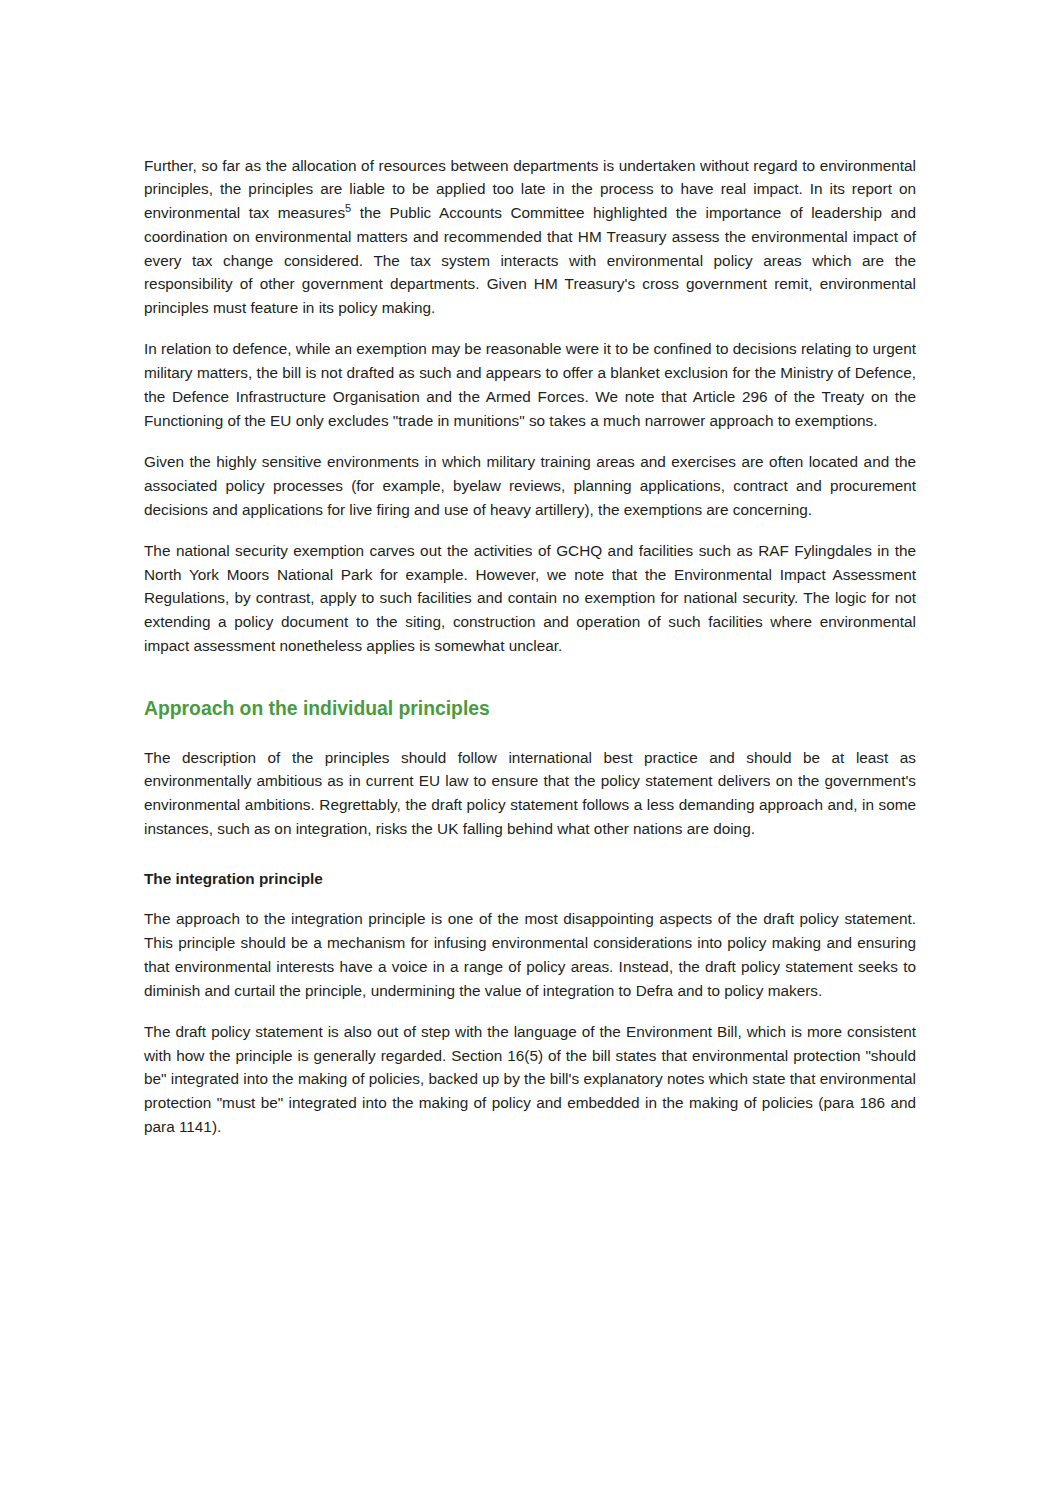Further, so far as the allocation of resources between departments is undertaken without regard to environmental principles, the principles are liable to be applied too late in the process to have real impact. In its report on environmental tax measures5 the Public Accounts Committee highlighted the importance of leadership and coordination on environmental matters and recommended that HM Treasury assess the environmental impact of every tax change considered. The tax system interacts with environmental policy areas which are the responsibility of other government departments. Given HM Treasury's cross government remit, environmental principles must feature in its policy making.
In relation to defence, while an exemption may be reasonable were it to be confined to decisions relating to urgent military matters, the bill is not drafted as such and appears to offer a blanket exclusion for the Ministry of Defence, the Defence Infrastructure Organisation and the Armed Forces. We note that Article 296 of the Treaty on the Functioning of the EU only excludes "trade in munitions" so takes a much narrower approach to exemptions.
Given the highly sensitive environments in which military training areas and exercises are often located and the associated policy processes (for example, byelaw reviews, planning applications, contract and procurement decisions and applications for live firing and use of heavy artillery), the exemptions are concerning.
The national security exemption carves out the activities of GCHQ and facilities such as RAF Fylingdales in the North York Moors National Park for example. However, we note that the Environmental Impact Assessment Regulations, by contrast, apply to such facilities and contain no exemption for national security. The logic for not extending a policy document to the siting, construction and operation of such facilities where environmental impact assessment nonetheless applies is somewhat unclear.
Approach on the individual principles
The description of the principles should follow international best practice and should be at least as environmentally ambitious as in current EU law to ensure that the policy statement delivers on the government's environmental ambitions. Regrettably, the draft policy statement follows a less demanding approach and, in some instances, such as on integration, risks the UK falling behind what other nations are doing.
The integration principle
The approach to the integration principle is one of the most disappointing aspects of the draft policy statement. This principle should be a mechanism for infusing environmental considerations into policy making and ensuring that environmental interests have a voice in a range of policy areas. Instead, the draft policy statement seeks to diminish and curtail the principle, undermining the value of integration to Defra and to policy makers.
The draft policy statement is also out of step with the language of the Environment Bill, which is more consistent with how the principle is generally regarded. Section 16(5) of the bill states that environmental protection "should be" integrated into the making of policies, backed up by the bill's explanatory notes which state that environmental protection "must be" integrated into the making of policy and embedded in the making of policies (para 186 and para 1141).